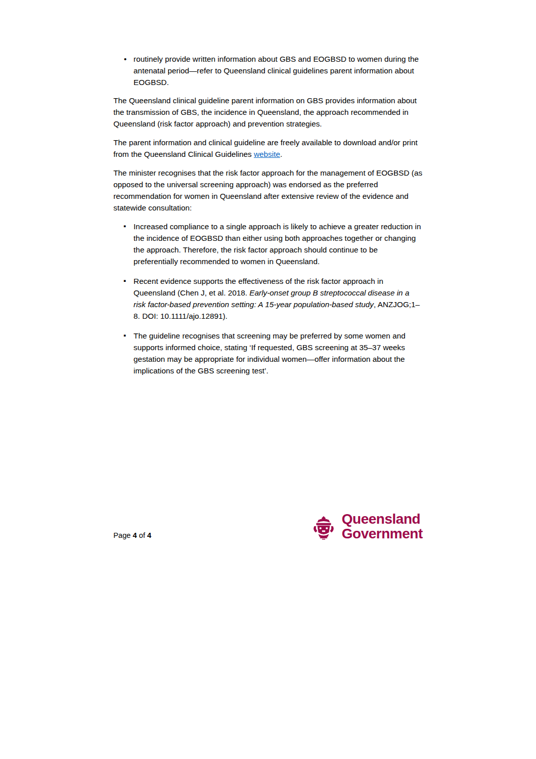routinely provide written information about GBS and EOGBSD to women during the antenatal period—refer to Queensland clinical guidelines parent information about EOGBSD.
The Queensland clinical guideline parent information on GBS provides information about the transmission of GBS, the incidence in Queensland, the approach recommended in Queensland (risk factor approach) and prevention strategies.
The parent information and clinical guideline are freely available to download and/or print from the Queensland Clinical Guidelines website.
The minister recognises that the risk factor approach for the management of EOGBSD (as opposed to the universal screening approach) was endorsed as the preferred recommendation for women in Queensland after extensive review of the evidence and statewide consultation:
Increased compliance to a single approach is likely to achieve a greater reduction in the incidence of EOGBSD than either using both approaches together or changing the approach. Therefore, the risk factor approach should continue to be preferentially recommended to women in Queensland.
Recent evidence supports the effectiveness of the risk factor approach in Queensland (Chen J, et al. 2018. Early-onset group B streptococcal disease in a risk factor-based prevention setting: A 15-year population-based study, ANZJOG;1–8. DOI: 10.1111/ajo.12891).
The guideline recognises that screening may be preferred by some women and supports informed choice, stating ‘If requested, GBS screening at 35–37 weeks gestation may be appropriate for individual women—offer information about the implications of the GBS screening test’.
Page 4 of 4
Queensland Government